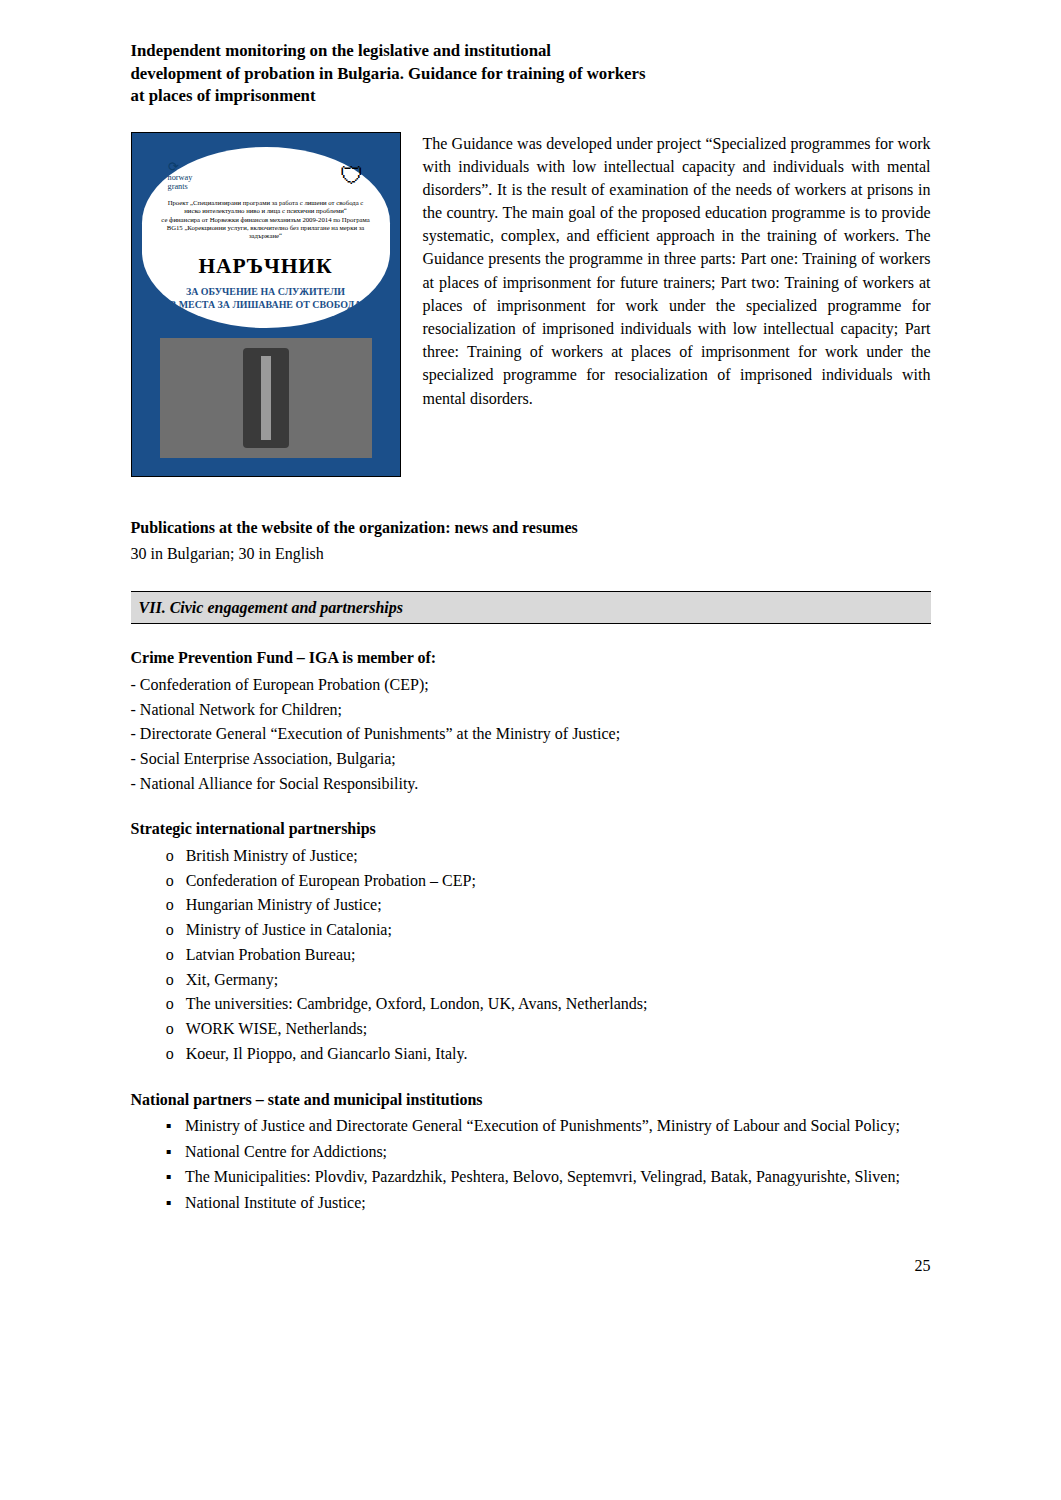Independent monitoring on the legislative and institutional
development of probation in Bulgaria. Guidance for training of workers
at places of imprisonment
⟳norway
grants
🛡
Проект „Специализирани програми за работа с лишени от свобода с ниско интелектуално ниво и лица с психични проблеми“
се финансира от Норвежки финансов механизъм 2009-2014 по Програма BG15 „Корекционни услуги, включително без прилагане на мерки за задържане“
НАРЪЧНИК
ЗА ОБУЧЕНИЕ НА СЛУЖИТЕЛИ
В МЕСТА ЗА ЛИШАВАНЕ ОТ СВОБОДА
The Guidance was developed under project “Specialized programmes for work with individuals with low intellectual capacity and individuals with mental disorders”. It is the result of examination of the needs of workers at prisons in the country. The main goal of the proposed education programme is to provide systematic, complex, and efficient approach in the training of workers. The Guidance presents the programme in three parts: Part one: Training of workers at places of imprisonment for future trainers; Part two: Training of workers at places of imprisonment for work under the specialized programme for resocialization of imprisoned individuals with low intellectual capacity; Part three: Training of workers at places of imprisonment for work under the specialized programme for resocialization of imprisoned individuals with mental disorders.
Publications at the website of the organization: news and resumes
30 in Bulgarian; 30 in English
VII. Civic engagement and partnerships
Crime Prevention Fund – IGA is member of:
Confederation of European Probation (CEP);
National Network for Children;
Directorate General “Execution of Punishments” at the Ministry of Justice;
Social Enterprise Association, Bulgaria;
National Alliance for Social Responsibility.
Strategic international partnerships
British Ministry of Justice;
Confederation of European Probation – CEP;
Hungarian Ministry of Justice;
Ministry of Justice in Catalonia;
Latvian Probation Bureau;
Xit, Germany;
The universities: Cambridge, Oxford, London, UK, Avans, Netherlands;
WORK WISE, Netherlands;
Koeur, Il Pioppo, and Giancarlo Siani, Italy.
National partners – state and municipal institutions
Ministry of Justice and Directorate General “Execution of Punishments”, Ministry of Labour and Social Policy;
National Centre for Addictions;
The Municipalities: Plovdiv, Pazardzhik, Peshtera, Belovo, Septemvri, Velingrad, Batak, Panagyurishte, Sliven;
National Institute of Justice;
25